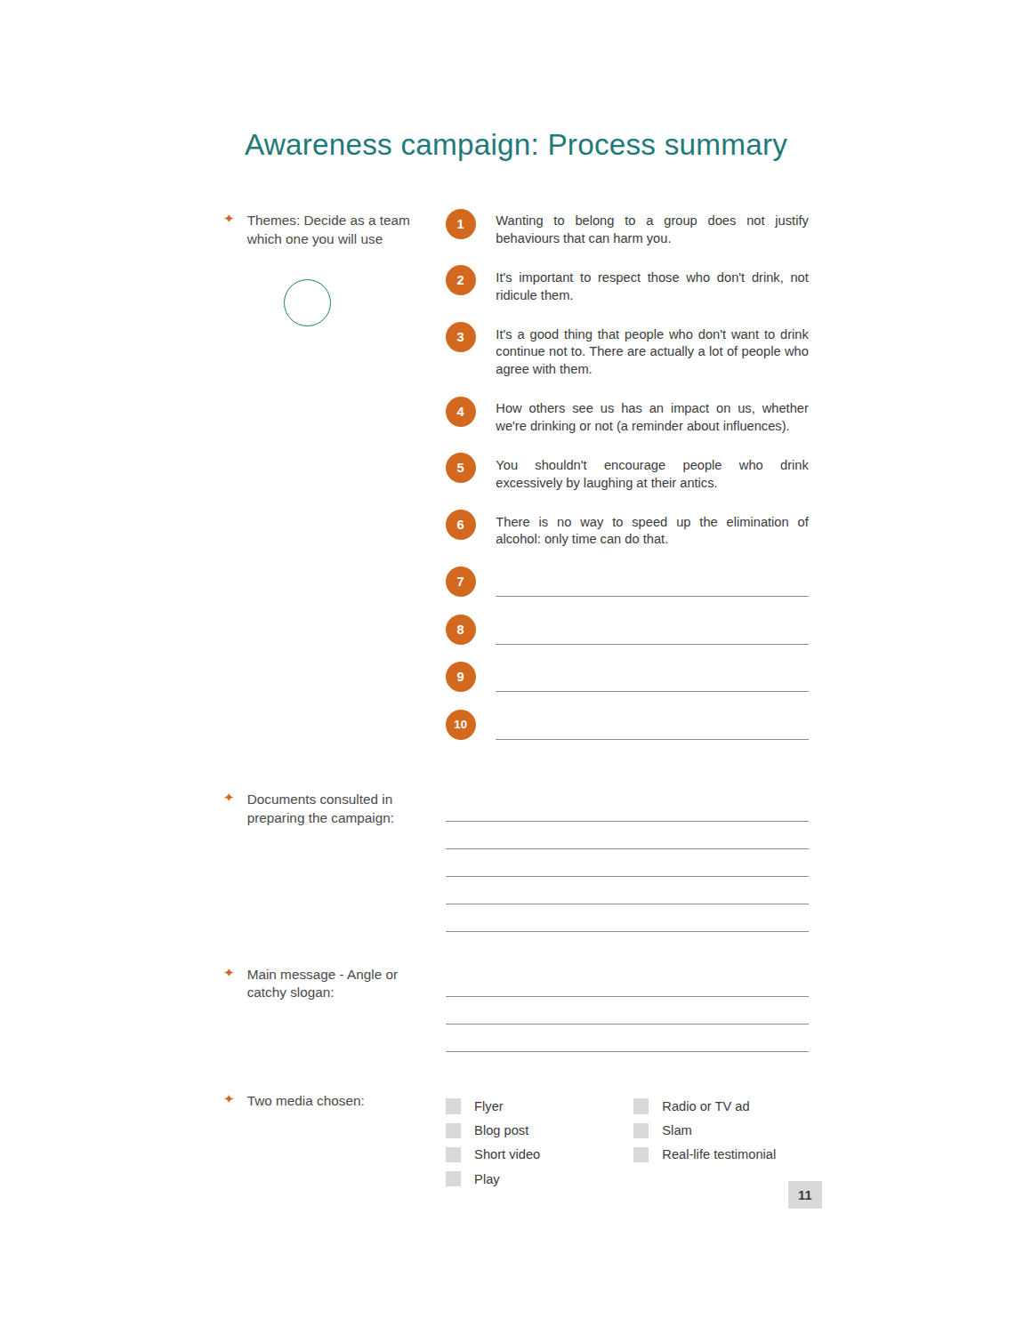Awareness campaign: Process summary
Themes: Decide as a team which one you will use
1
Wanting to belong to a group does not justify behaviours that can harm you.
2
It's important to respect those who don't drink, not ridicule them.
3
It's a good thing that people who don't want to drink continue not to. There are actually a lot of people who agree with them.
4
How others see us has an impact on us, whether we're drinking or not (a reminder about influences).
5
You shouldn't encourage people who drink excessively by laughing at their antics.
6
There is no way to speed up the elimination of alcohol: only time can do that.
7
8
9
10
Documents consulted in preparing the campaign:
Main message - Angle or catchy slogan:
Two media chosen:
Flyer
Blog post
Short video
Play
Radio or TV ad
Slam
Real-life testimonial
11